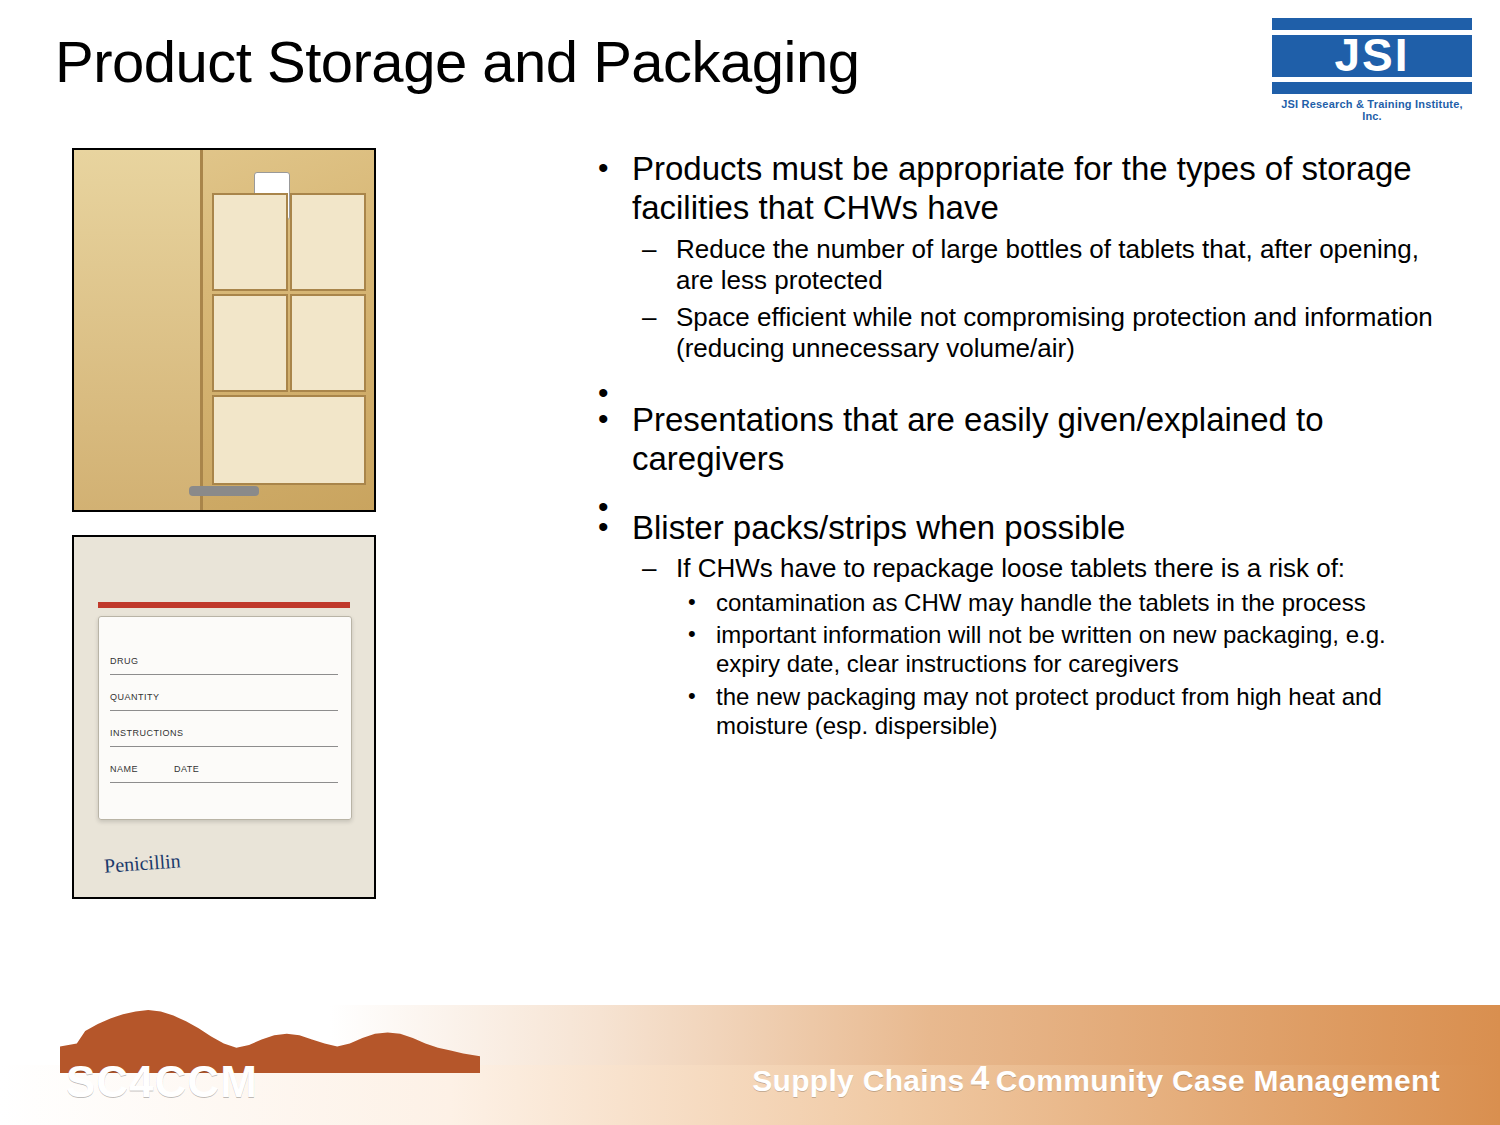Product Storage and Packaging
JSI
JSI Research & Training Institute, Inc.
DRUG
QUANTITY
INSTRUCTIONS
NAME DATE
Penicillin
Products must be appropriate for the types of storage facilities that CHWs have
Reduce the number of large bottles of tablets that, after opening, are less protected
Space efficient while not compromising protection and information (reducing unnecessary volume/air)
Presentations that are easily given/explained to caregivers
Blister packs/strips when possible
If CHWs have to repackage loose tablets there is a risk of:
contamination as CHW may handle the tablets in the process
important information will not be written on new packaging, e.g. expiry date, clear instructions for caregivers
the new packaging may not protect product from high heat and moisture (esp. dispersible)
SC4CCM
Supply Chains4 Community Case Management